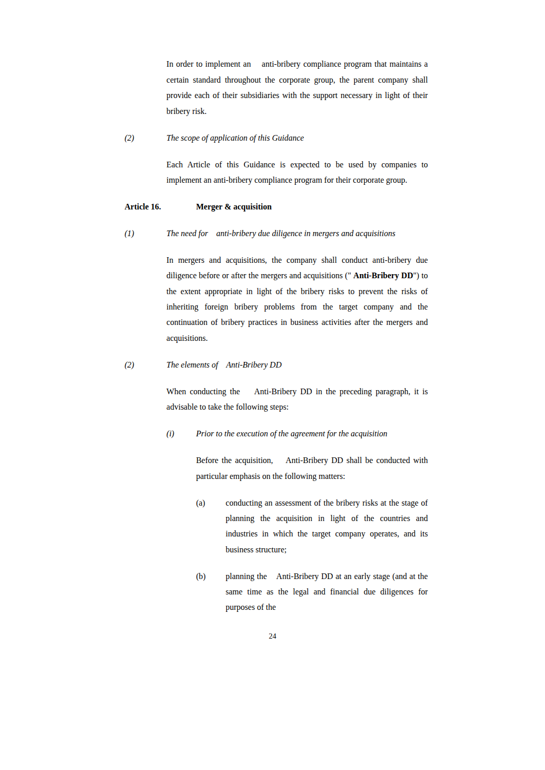In order to implement an anti-bribery compliance program that maintains a certain standard throughout the corporate group, the parent company shall provide each of their subsidiaries with the support necessary in light of their bribery risk.
(2) The scope of application of this Guidance
Each Article of this Guidance is expected to be used by companies to implement an anti-bribery compliance program for their corporate group.
Article 16. Merger & acquisition
(1) The need for anti-bribery due diligence in mergers and acquisitions
In mergers and acquisitions, the company shall conduct anti-bribery due diligence before or after the mergers and acquisitions (" Anti-Bribery DD") to the extent appropriate in light of the bribery risks to prevent the risks of inheriting foreign bribery problems from the target company and the continuation of bribery practices in business activities after the mergers and acquisitions.
(2) The elements of Anti-Bribery DD
When conducting the Anti-Bribery DD in the preceding paragraph, it is advisable to take the following steps:
(i) Prior to the execution of the agreement for the acquisition
Before the acquisition, Anti-Bribery DD shall be conducted with particular emphasis on the following matters:
(a) conducting an assessment of the bribery risks at the stage of planning the acquisition in light of the countries and industries in which the target company operates, and its business structure;
(b) planning the Anti-Bribery DD at an early stage (and at the same time as the legal and financial due diligences for purposes of the
24